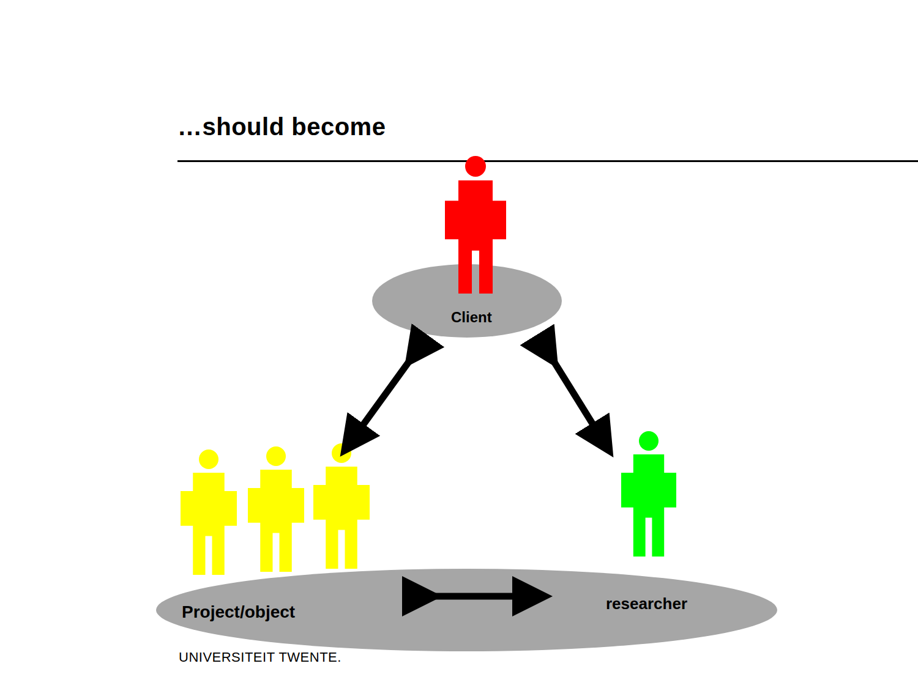…should become
Client
Project/object
researcher
UNIVERSITEIT TWENTE.